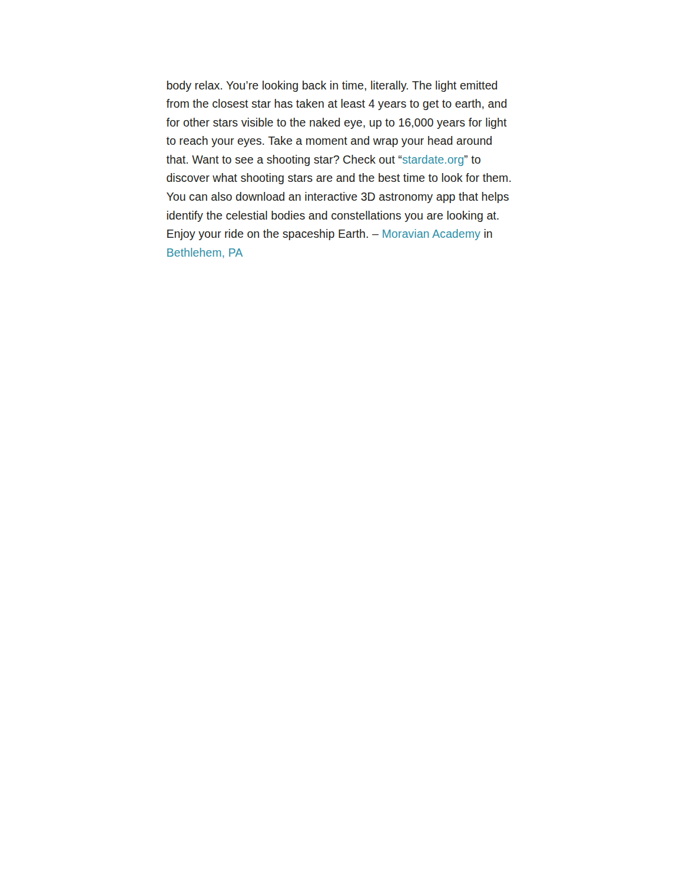body relax. You’re looking back in time, literally. The light emitted from the closest star has taken at least 4 years to get to earth, and for other stars visible to the naked eye, up to 16,000 years for light to reach your eyes. Take a moment and wrap your head around that. Want to see a shooting star? Check out “stardate.org” to discover what shooting stars are and the best time to look for them. You can also download an interactive 3D astronomy app that helps identify the celestial bodies and constellations you are looking at. Enjoy your ride on the spaceship Earth. – Moravian Academy in Bethlehem, PA